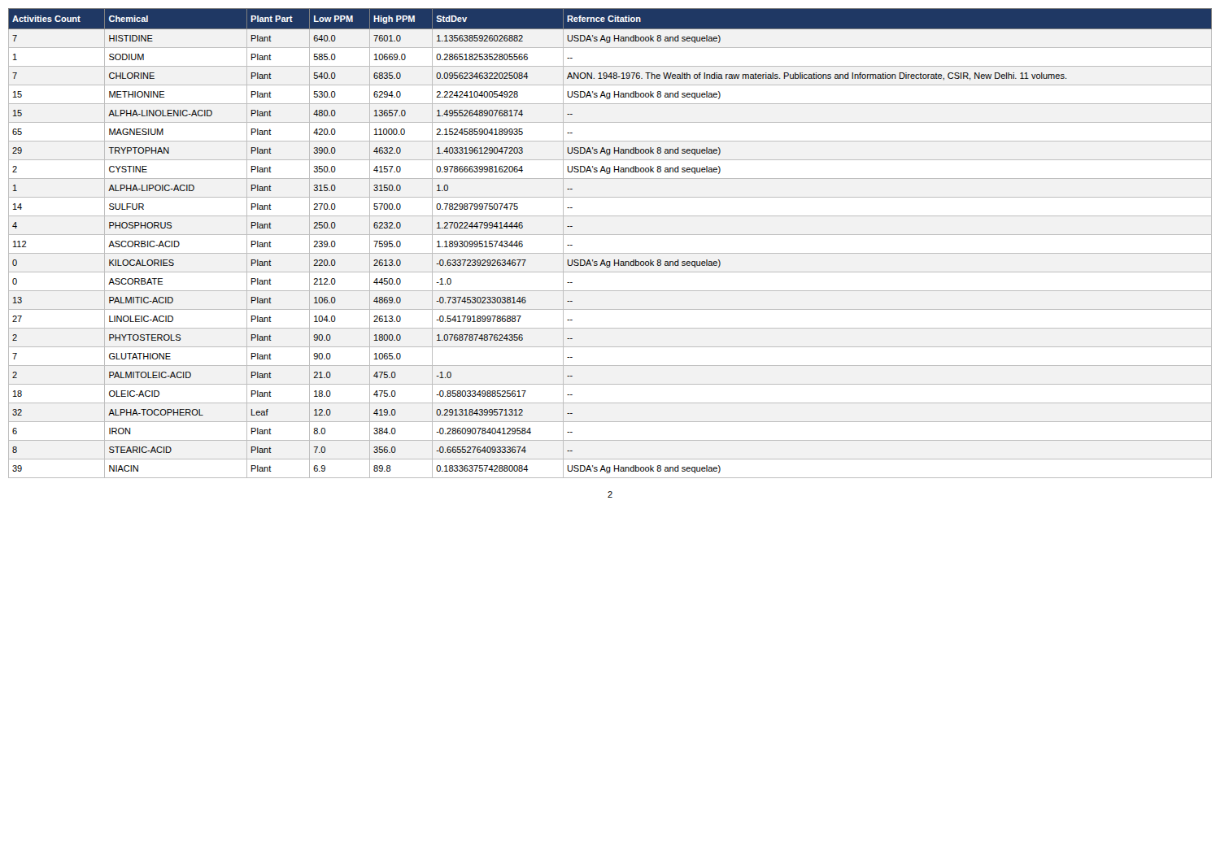Chemical constituents with activity counts, plant part, concentration ranges, standard deviation and reference citations
| Activities Count | Chemical | Plant Part | Low PPM | High PPM | StdDev | Refernce Citation |
| --- | --- | --- | --- | --- | --- | --- |
| 7 | HISTIDINE | Plant | 640.0 | 7601.0 | 1.1356385926026882 | USDA's Ag Handbook 8 and sequelae) |
| 1 | SODIUM | Plant | 585.0 | 10669.0 | 0.28651825352805566 | -- |
| 7 | CHLORINE | Plant | 540.0 | 6835.0 | 0.09562346322025084 | ANON. 1948-1976. The Wealth of India raw materials. Publications and Information Directorate, CSIR, New Delhi. 11 volumes. |
| 15 | METHIONINE | Plant | 530.0 | 6294.0 | 2.224241040054928 | USDA's Ag Handbook 8 and sequelae) |
| 15 | ALPHA-LINOLENIC-ACID | Plant | 480.0 | 13657.0 | 1.4955264890768174 | -- |
| 65 | MAGNESIUM | Plant | 420.0 | 11000.0 | 2.1524585904189935 | -- |
| 29 | TRYPTOPHAN | Plant | 390.0 | 4632.0 | 1.4033196129047203 | USDA's Ag Handbook 8 and sequelae) |
| 2 | CYSTINE | Plant | 350.0 | 4157.0 | 0.9786663998162064 | USDA's Ag Handbook 8 and sequelae) |
| 1 | ALPHA-LIPOIC-ACID | Plant | 315.0 | 3150.0 | 1.0 | -- |
| 14 | SULFUR | Plant | 270.0 | 5700.0 | 0.782987997507475 | -- |
| 4 | PHOSPHORUS | Plant | 250.0 | 6232.0 | 1.2702244799414446 | -- |
| 112 | ASCORBIC-ACID | Plant | 239.0 | 7595.0 | 1.1893099515743446 | -- |
| 0 | KILOCALORIES | Plant | 220.0 | 2613.0 | -0.6337239292634677 | USDA's Ag Handbook 8 and sequelae) |
| 0 | ASCORBATE | Plant | 212.0 | 4450.0 | -1.0 | -- |
| 13 | PALMITIC-ACID | Plant | 106.0 | 4869.0 | -0.7374530233038146 | -- |
| 27 | LINOLEIC-ACID | Plant | 104.0 | 2613.0 | -0.541791899786887 | -- |
| 2 | PHYTOSTEROLS | Plant | 90.0 | 1800.0 | 1.0768787487624356 | -- |
| 7 | GLUTATHIONE | Plant | 90.0 | 1065.0 | | -- |
| 2 | PALMITOLEIC-ACID | Plant | 21.0 | 475.0 | -1.0 | -- |
| 18 | OLEIC-ACID | Plant | 18.0 | 475.0 | -0.8580334988525617 | -- |
| 32 | ALPHA-TOCOPHEROL | Leaf | 12.0 | 419.0 | 0.2913184399571312 | -- |
| 6 | IRON | Plant | 8.0 | 384.0 | -0.28609078404129584 | -- |
| 8 | STEARIC-ACID | Plant | 7.0 | 356.0 | -0.6655276409333674 | -- |
| 39 | NIACIN | Plant | 6.9 | 89.8 | 0.18336375742880084 | USDA's Ag Handbook 8 and sequelae) |
2